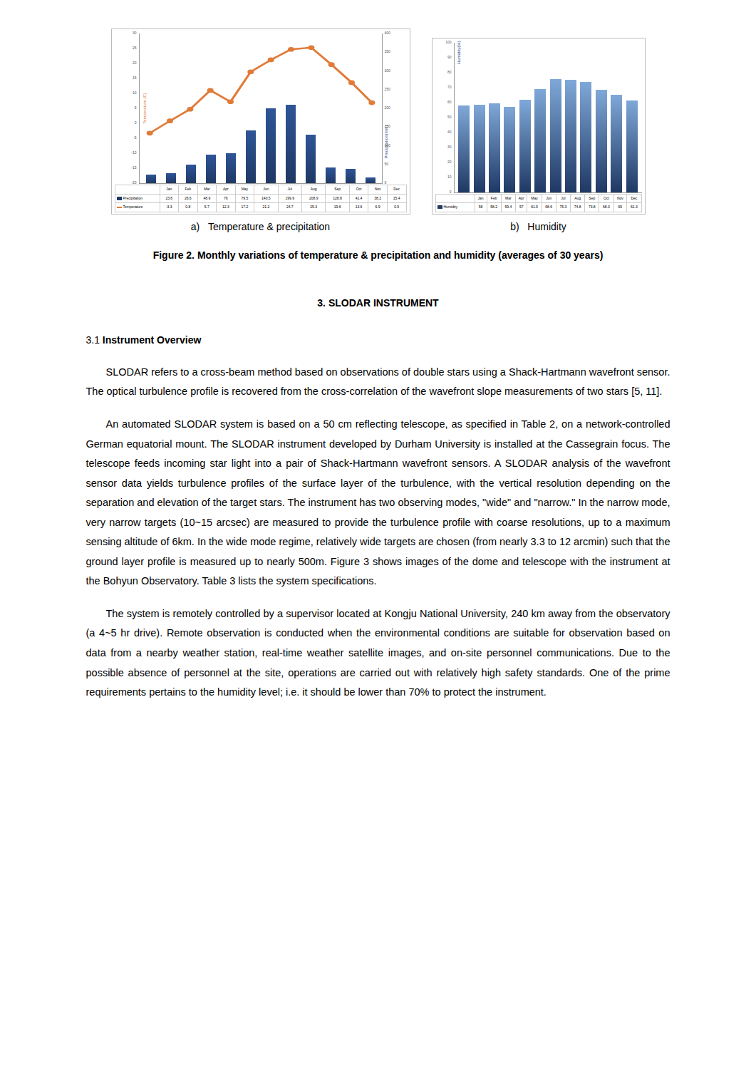Temperature (C) Precipitation(mm) 30 25 20 15 10 5 0 -5 -10 -15 -20 400 350 300 250 200 150 100 50 0
| | Jan | Feb | Mar | Apr | May | Jun | Jul | Aug | Sep | Oct | Nov | Dec |
| Precipitation | 23.6 | 26.6 | 48.9 | 76 | 79.5 | 140.5 | 199.9 | 208.9 | 128.8 | 41.4 | 38.2 | 15.4 |
| Temperature | -3.3 | 0.8 | 5.7 | 12.3 | 17.2 | 21.2 | 24.7 | 25.3 | 19.6 | 13.6 | 6.9 | 0.9 |
Humidity(%) 100 90 80 70 60 50 40 30 20 10 0
| | Jan | Feb | Mar | Apr | May | Jun | Jul | Aug | Sep | Oct | Nov | Dec |
| Humidity | 58 | 58.2 | 59.4 | 57 | 61.9 | 68.6 | 75.3 | 74.8 | 73.8 | 68.3 | 65 | 61.3 |
a) Temperature & precipitation
b) Humidity
Figure 2. Monthly variations of temperature & precipitation and humidity (averages of 30 years)
3. SLODAR INSTRUMENT
3.1 Instrument Overview
SLODAR refers to a cross-beam method based on observations of double stars using a Shack-Hartmann wavefront sensor. The optical turbulence profile is recovered from the cross-correlation of the wavefront slope measurements of two stars [5, 11].
An automated SLODAR system is based on a 50 cm reflecting telescope, as specified in Table 2, on a network-controlled German equatorial mount. The SLODAR instrument developed by Durham University is installed at the Cassegrain focus. The telescope feeds incoming star light into a pair of Shack-Hartmann wavefront sensors. A SLODAR analysis of the wavefront sensor data yields turbulence profiles of the surface layer of the turbulence, with the vertical resolution depending on the separation and elevation of the target stars. The instrument has two observing modes, "wide" and "narrow." In the narrow mode, very narrow targets (10~15 arcsec) are measured to provide the turbulence profile with coarse resolutions, up to a maximum sensing altitude of 6km. In the wide mode regime, relatively wide targets are chosen (from nearly 3.3 to 12 arcmin) such that the ground layer profile is measured up to nearly 500m. Figure 3 shows images of the dome and telescope with the instrument at the Bohyun Observatory. Table 3 lists the system specifications.
The system is remotely controlled by a supervisor located at Kongju National University, 240 km away from the observatory (a 4~5 hr drive). Remote observation is conducted when the environmental conditions are suitable for observation based on data from a nearby weather station, real-time weather satellite images, and on-site personnel communications. Due to the possible absence of personnel at the site, operations are carried out with relatively high safety standards. One of the prime requirements pertains to the humidity level; i.e. it should be lower than 70% to protect the instrument.